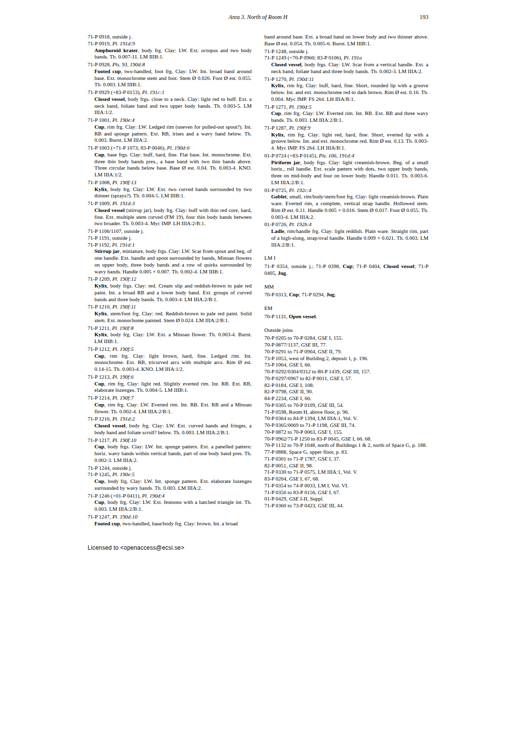Area 3. North of Room H 193
71-P 0918, outside j.
71-P 0919, Pl. 191d:9
Amphoroid krater, body frg. Clay: LW. Ext. octopus and two body bands. Th. 0.007-11. LM IIIB:1.
71-P 0928, Pls. 93, 190d:8
Footed cup, two-handled, foot frg. Clay: LW. Int. broad band around base. Ext. monochrome stem and foot. Stem Ø 0.026. Foot Ø est. 0.055. Th. 0.003. LM IIIB:1.
71-P 0929 (+83-P 0153), Pl. 191c:1
Closed vessel, body frgs. close to a neck. Clay: light red to buff. Ext. a neck band, foliate band and two upper body bands. Th. 0.003-5. LM IIIA:1/2.
71-P 1001, Pl. 190e:4
Cup, rim frg. Clay: LW. Ledged rim (uneven for pulled-out spout?). Int. RB and sponge pattern. Ext. RB, irises and a wavy band below. Th. 0.003. Burnt. LM IIIA:2.
71-P 1003 (+71-P 1073; 83-P 0046), Pl. 190d:6
Cup, base frgs. Clay: buff, hard, fine. Flat base. Int. monochrome. Ext. three thin body bands pres., a base band with two thin bands above. Three circular bands below base. Base Ø est. 0.04. Th. 0.003-4. KNO. LM IIIA:1/2.
71-P 1008, Pl. 190f:13
Kylix, body frg. Clay: LW. Ext. two curved bands surrounded by two thinner (sprays?). Th. 0.004-5. LM IIIB:1.
71-P 1009, Pl. 191d:3
Closed vessel (stirrup jar), body frg. Clay: buff with thin red core, hard, fine. Ext. multiple stem curved (FM 19), four thin body bands between two broader. Th. 0.003-4. Myc IMP. LH IIIA:2/B:1.
71-P 1106/1107, outside j.
71-P 1191, outside j.
71-P 1192, Pl. 191d:1
Stirrup jar, miniature, body frgs. Clay: LW. Scar from spout and beg. of one handle. Ext. handle and spout surrounded by bands, Minoan flowers on upper body, three body bands and a row of quirks surrounded by wavy bands. Handle 0.005 × 0.007. Th. 0.002-4. LM IIIB:1.
71-P 1209, Pl. 190f:12
Kylix, body frgs. Clay: red. Cream slip and reddish-brown to pale red paint. Int. a broad RB and a lower body band. Ext. groups of curved bands and three body bands. Th. 0.003-4. LM IIIA:2/B:1.
71-P 1210, Pl. 190f:11
Kylix, stem/foot frg. Clay: red. Reddish-brown to pale red paint. Solid stem. Ext. monochome painted. Stem Ø 0.024. LM IIIA:2/B:1.
71-P 1211, Pl. 190f:8
Kylix, body frg. Clay: LW. Ext. a Minoan flower. Th. 0.003-4. Burnt. LM IIIB:1.
71-P 1212, Pl. 190f:5
Cup, rim frg. Clay: light brown, hard, fine. Ledged rim. Int. monochrome. Ext. RB, tricurved arcs with multiple arcs. Rim Ø est. 0.14-15. Th. 0.003-4. KNO. LM IIIA:1/2.
71-P 1213, Pl. 190f:6
Cup, rim frg. Clay: light red. Slightly everted rim. Int. RB. Ext. RB, elaborate lozenges. Th. 0.004-5. LM IIIB:1.
71-P 1214, Pl. 190f:7
Cup, rim frg. Clay: LW. Everted rim. Int. RB. Ext. RB and a Minoan flower. Th. 0.002-4. LM IIIA:2/B:1.
71-P 1216, Pl. 191d:2
Closed vessel, body frg. Clay: LW. Ext. curved bands and fringes, a body band and foliate scroll? below. Th. 0.003. LM IIIA:2/B:1.
71-P 1217, Pl. 190f:10
Cup, body frgs. Clay: LW. Int. sponge pattern. Ext. a panelled pattern: horiz. wavy bands within vertical bands, part of one body band pres. Th. 0.002-3. LM IIIA:2.
71-P 1244, outside j.
71-P 1245, Pl. 190e:5
Cup, body frg. Clay: LW. Int. sponge pattern. Ext. elaborate lozenges surrounded by wavy bands. Th. 0.003. LM IIIA:2.
71-P 1246 (+01-P 0411), Pl. 190d:4
Cup, body frg. Clay: LW. Ext. festoons with a hatched triangle int. Th. 0.003. LM IIIA:2/B:1.
71-P 1247, Pl. 190d:10
Footed cup, two-handled, base/body frg. Clay: brown. Int. a broad
band around base. Ext. a broad band on lower body and two thinner above. Base Ø est. 0.054. Th. 0.005-6. Burnt. LM IIIB:1.
71-P 1248, outside j.
71-P 1249 (+70-P 0960; 83-P 0106), Pl. 191a
Closed vessel, body frgs. Clay: LW. Scar from a vertical handle. Ext. a neck band, foliate band and three body bands. Th. 0.002-3. LM IIIA:2.
71-P 1270, Pl. 190d:11
Kylix, rim frg. Clay: buff, hard, fine. Short, rounded lip with a groove below. Int. and ext. monochrome red to dark brown. Rim Ø est. 0.16. Th. 0.004. Myc IMP. FS 264. LH IIIA/B:1.
71-P 1271, Pl. 190d:5
Cup, rim frg. Clay: LW. Everted rim. Int. RB. Ext. RB and three wavy bands. Th. 0.003. LM IIIA:2/B:1.
71-P 1287, Pl. 190f:9
Kylix, rim frg. Clay: light red, hard, fine. Short, everted lip with a groove below. Int. and ext. monochrome red. Rim Ø est. 0.13. Th. 0.003-4. Myc IMP. FS 264. LH IIIA/B:1.
01-P 0724 (+83-P 0145), Pls. 106, 191d:4
Piriform jar, body frgs. Clay: light creamish-brown. Beg. of a small horiz., roll handle. Ext. scale pattern with dots, two upper body bands, three on mid-body and four on lower body. Handle 0.011. Th. 0.003-6. LM IIIA:2/B:1.
01-P 0725, Pl. 192c:4
Goblet, small, rim/body/stem/foot frg. Clay: light creamish-brown. Plain ware. Everted rim, a complete, vertical strap handle. Hollowed stem. Rim Ø est. 0.11. Handle 0.005 × 0.016. Stem Ø 0.017. Foot Ø 0.055. Th. 0.003-4. LM IIIA:2.
01-P 0726, Pl. 192b:4
Ladle, rim/handle frg. Clay: light reddish. Plain ware. Straight rim, part of a high-slung, strap/oval handle. Handle 0.009 × 0.021. Th. 0.003. LM IIIA:2/B:1.
LM I
71-P 0354, outside j.; 71-P 0398, Cup; 71-P 0404, Closed vessel; 71-P 0405, Jug.
MM
70-P 0313, Cup; 71-P 0294, Jug.
EM
70-P 1131, Open vessel.
Outside joins
70-P 0205 to 70-P 0284, GSE I, 155.
70-P 0877/1137, GSE III, 77.
70-P 0291 to 71-P 0904, GSE II, 79.
73-P 1053, west of Building 2, deposit 1, p. 196.
73-P 1064, GSE I, 66.
70-P 0292/0304/0312 to 80-P 1439, GSE III, 157.
70-P 0297/0967 to 82-P 0011, GSE I, 57.
82-P 0184, GSE I, 108.
82-P 0798, GSE II, 90.
84-P 2234, GSE I, 66.
70-P 0305 to 70-P 0109, GSE III, 54.
71-P 0598, Room H, above floor, p. 96.
70-P 0364 to 84-P 1394, LM IIIA:1, Vol. V.
70-P 0365/0069 to 71-P 1198, GSE III, 74.
70-P 0872 to 70-P 0063, GSE I, 155.
70-P 0962/71-P 1250 to 83-P 0045, GSE I, 66. 68.
70-P 1132 to 70-P 1048, north of Buildings 1 & 2, north of Space G, p. 188.
77-P 0888, Space G, upper floor, p. 83.
71-P 0301 to 71-P 1787, GSE I, 37.
82-P 0051, GSE II, 98.
71-P 0330 to 71-P 0575, LM IIIA:1, Vol. V.
83-P 0204, GSE I, 67, 68.
71-P 0354 to 74-P 0033, LM I, Vol. VI.
71-P 0356 to 83-P 0156, GSE I, 67.
01-P 0429, GSE I-II, Suppl.
71-P 0360 to 73-P 0423, GSE III, 44.
Licensed to <openaccess@ecsi.se>